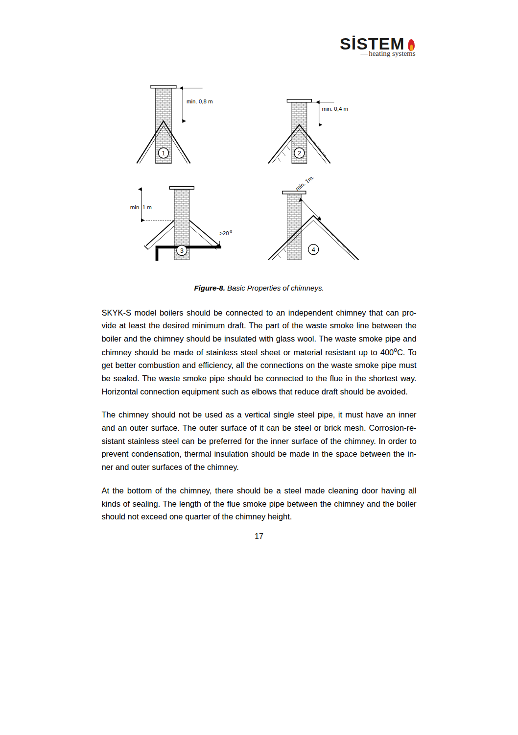SİSTEM
—heating systems
min. 0,8 m 1 min. 0,4 m 2 min. 1 m >20 o 3 min. 1m. 4
Figure-8. Basic Properties of chimneys.
SKYK-S model boilers should be connected to an independent chimney that can provide at least the desired minimum draft. The part of the waste smoke line between the boiler and the chimney should be insulated with glass wool. The waste smoke pipe and chimney should be made of stainless steel sheet or material resistant up to 400oC. To get better combustion and efficiency, all the connections on the waste smoke pipe must be sealed. The waste smoke pipe should be connected to the flue in the shortest way. Horizontal connection equipment such as elbows that reduce draft should be avoided.
The chimney should not be used as a vertical single steel pipe, it must have an inner and an outer surface. The outer surface of it can be steel or brick mesh. Corrosion-resistant stainless steel can be preferred for the inner surface of the chimney. In order to prevent condensation, thermal insulation should be made in the space between the inner and outer surfaces of the chimney.
At the bottom of the chimney, there should be a steel made cleaning door having all kinds of sealing. The length of the flue smoke pipe between the chimney and the boiler should not exceed one quarter of the chimney height.
17